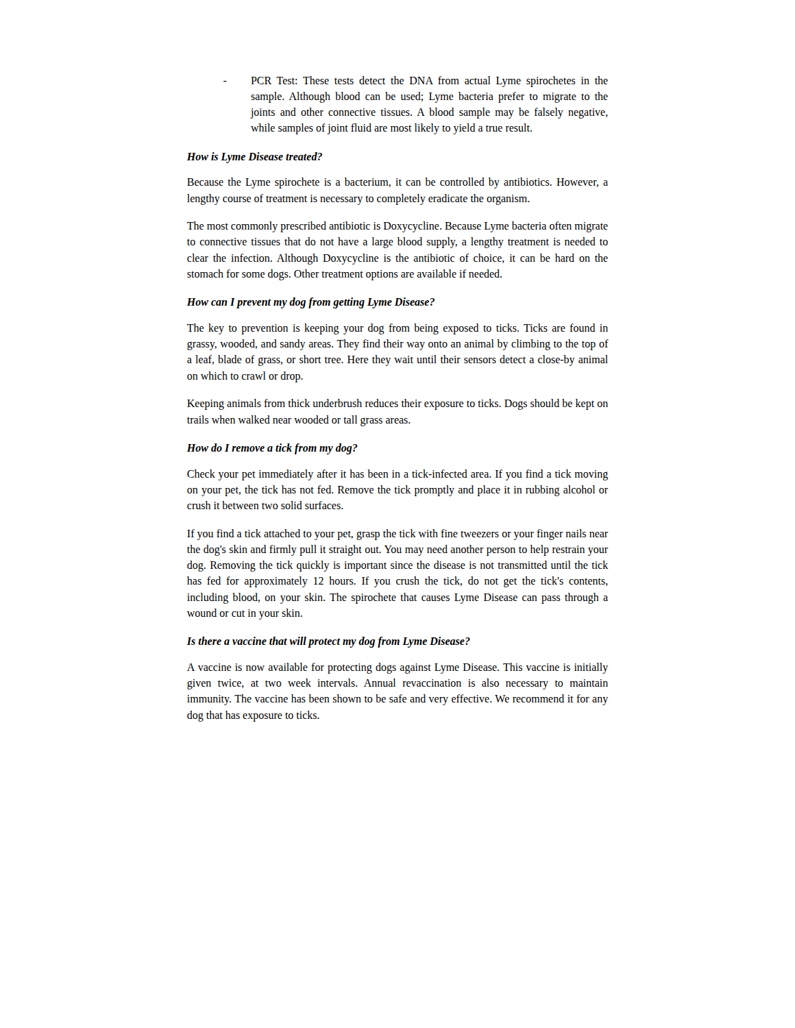PCR Test: These tests detect the DNA from actual Lyme spirochetes in the sample. Although blood can be used; Lyme bacteria prefer to migrate to the joints and other connective tissues. A blood sample may be falsely negative, while samples of joint fluid are most likely to yield a true result.
How is Lyme Disease treated?
Because the Lyme spirochete is a bacterium, it can be controlled by antibiotics. However, a lengthy course of treatment is necessary to completely eradicate the organism.
The most commonly prescribed antibiotic is Doxycycline. Because Lyme bacteria often migrate to connective tissues that do not have a large blood supply, a lengthy treatment is needed to clear the infection. Although Doxycycline is the antibiotic of choice, it can be hard on the stomach for some dogs. Other treatment options are available if needed.
How can I prevent my dog from getting Lyme Disease?
The key to prevention is keeping your dog from being exposed to ticks. Ticks are found in grassy, wooded, and sandy areas. They find their way onto an animal by climbing to the top of a leaf, blade of grass, or short tree. Here they wait until their sensors detect a close-by animal on which to crawl or drop.
Keeping animals from thick underbrush reduces their exposure to ticks. Dogs should be kept on trails when walked near wooded or tall grass areas.
How do I remove a tick from my dog?
Check your pet immediately after it has been in a tick-infected area. If you find a tick moving on your pet, the tick has not fed. Remove the tick promptly and place it in rubbing alcohol or crush it between two solid surfaces.
If you find a tick attached to your pet, grasp the tick with fine tweezers or your finger nails near the dog's skin and firmly pull it straight out. You may need another person to help restrain your dog. Removing the tick quickly is important since the disease is not transmitted until the tick has fed for approximately 12 hours. If you crush the tick, do not get the tick's contents, including blood, on your skin. The spirochete that causes Lyme Disease can pass through a wound or cut in your skin.
Is there a vaccine that will protect my dog from Lyme Disease?
A vaccine is now available for protecting dogs against Lyme Disease. This vaccine is initially given twice, at two week intervals. Annual revaccination is also necessary to maintain immunity. The vaccine has been shown to be safe and very effective. We recommend it for any dog that has exposure to ticks.